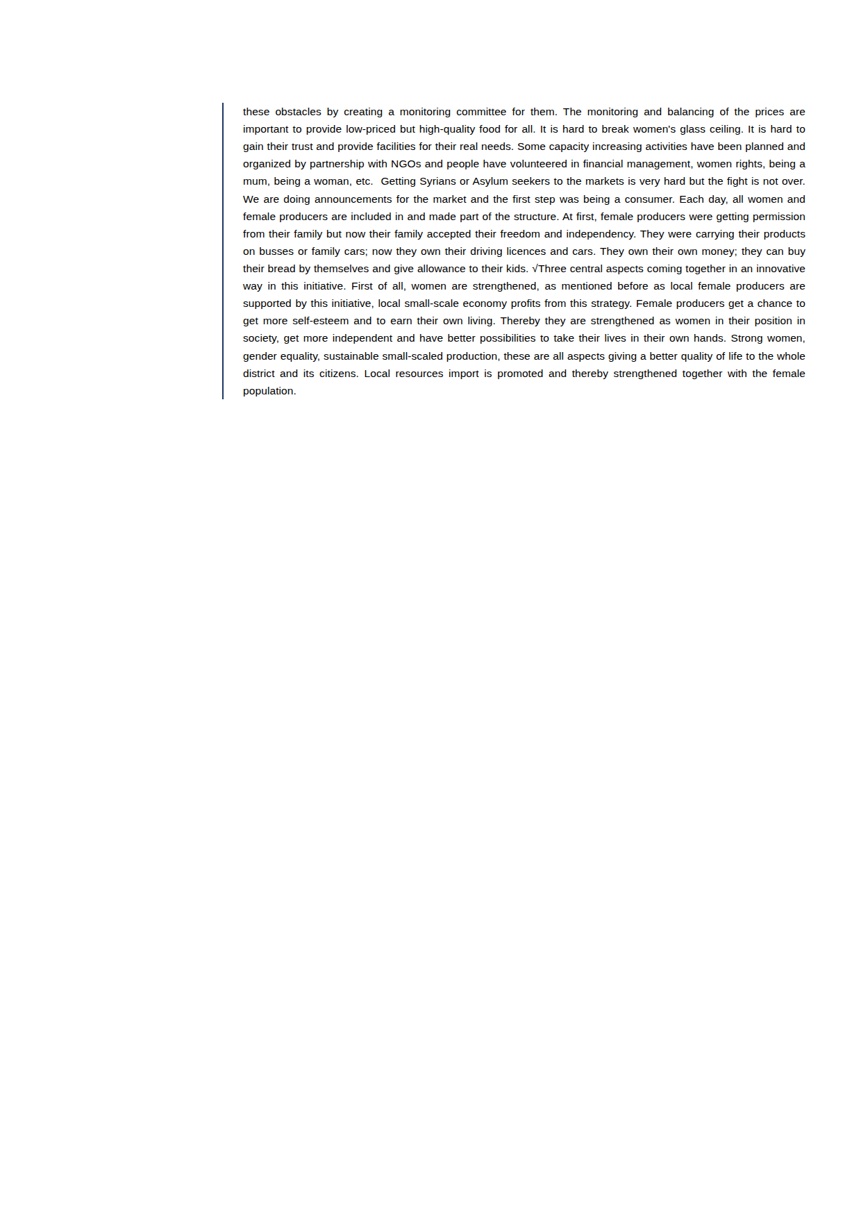these obstacles by creating a monitoring committee for them. The monitoring and balancing of the prices are important to provide low-priced but high-quality food for all. It is hard to break women's glass ceiling. It is hard to gain their trust and provide facilities for their real needs. Some capacity increasing activities have been planned and organized by partnership with NGOs and people have volunteered in financial management, women rights, being a mum, being a woman, etc. Getting Syrians or Asylum seekers to the markets is very hard but the fight is not over. We are doing announcements for the market and the first step was being a consumer. Each day, all women and female producers are included in and made part of the structure. At first, female producers were getting permission from their family but now their family accepted their freedom and independency. They were carrying their products on busses or family cars; now they own their driving licences and cars. They own their own money; they can buy their bread by themselves and give allowance to their kids. √Three central aspects coming together in an innovative way in this initiative. First of all, women are strengthened, as mentioned before as local female producers are supported by this initiative, local small-scale economy profits from this strategy. Female producers get a chance to get more self-esteem and to earn their own living. Thereby they are strengthened as women in their position in society, get more independent and have better possibilities to take their lives in their own hands. Strong women, gender equality, sustainable small-scaled production, these are all aspects giving a better quality of life to the whole district and its citizens. Local resources import is promoted and thereby strengthened together with the female population.